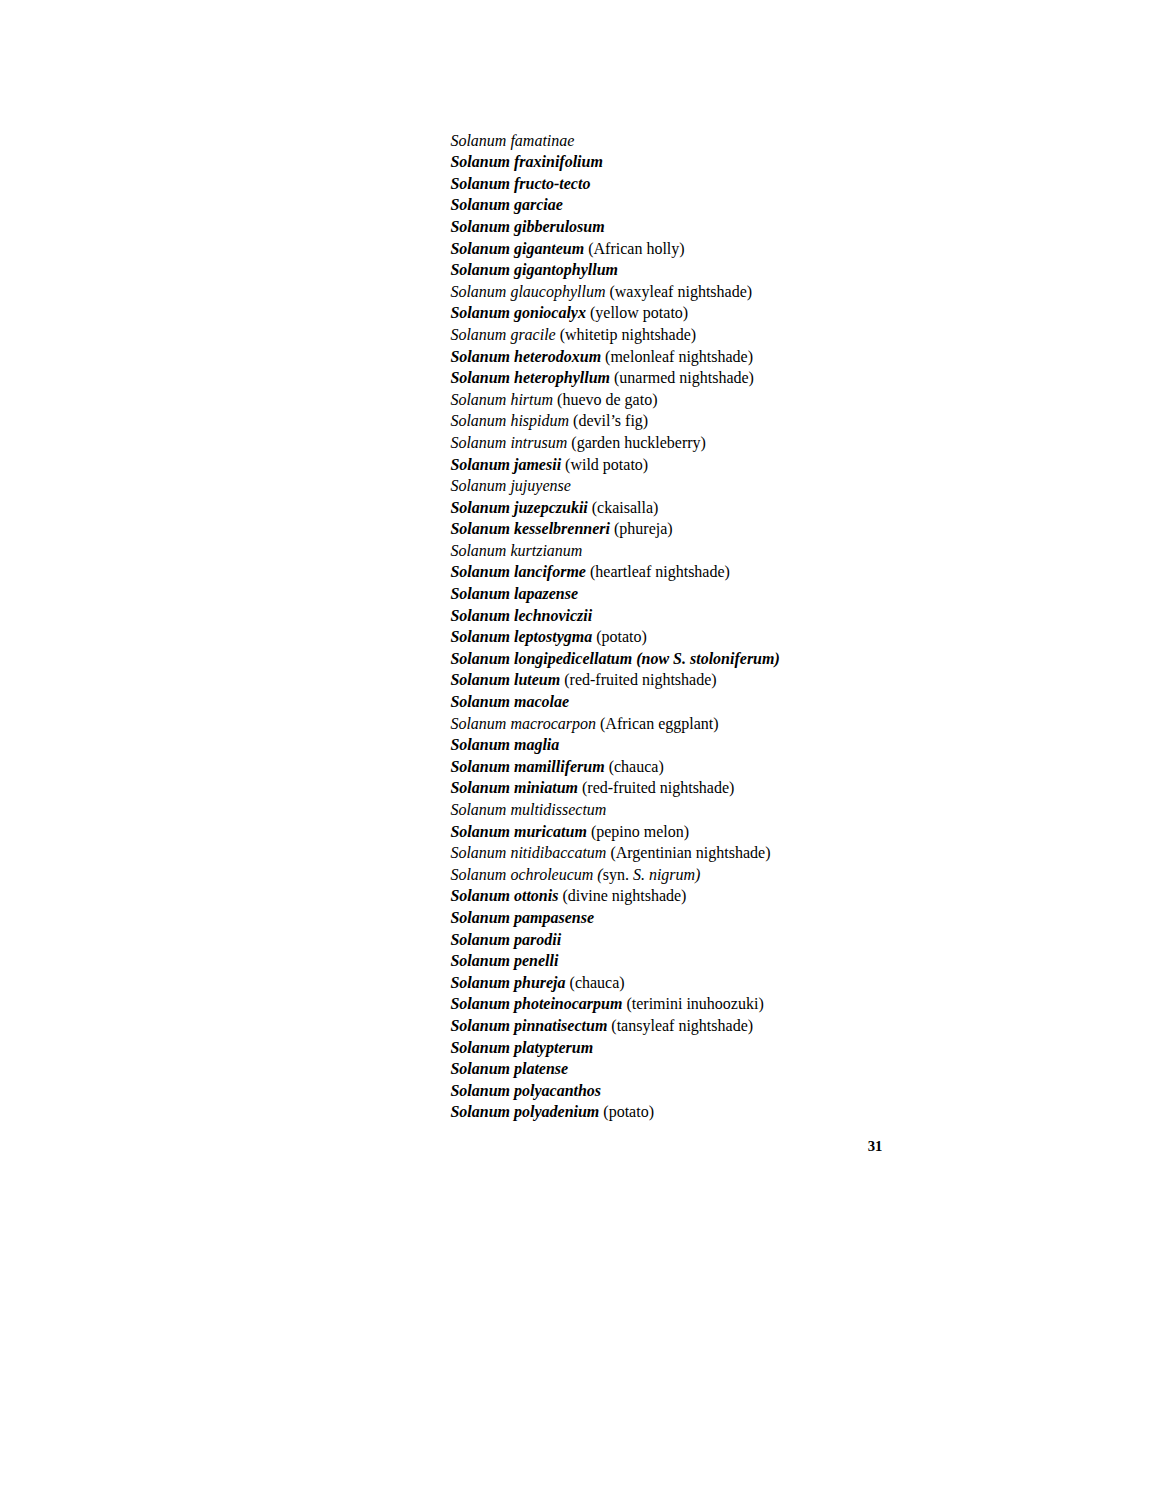Solanum famatinae
Solanum fraxinifolium
Solanum fructo-tecto
Solanum garciae
Solanum gibberulosum
Solanum giganteum (African holly)
Solanum gigantophyllum
Solanum glaucophyllum (waxyleaf nightshade)
Solanum goniocalyx (yellow potato)
Solanum gracile (whitetip nightshade)
Solanum heterodoxum (melonleaf nightshade)
Solanum heterophyllum (unarmed nightshade)
Solanum hirtum (huevo de gato)
Solanum hispidum (devil’s fig)
Solanum intrusum (garden huckleberry)
Solanum jamesii (wild potato)
Solanum jujuyense
Solanum juzepczukii (ckaisalla)
Solanum kesselbrenneri (phureja)
Solanum kurtzianum
Solanum lanciforme (heartleaf nightshade)
Solanum lapazense
Solanum lechnoviczii
Solanum leptostygma (potato)
Solanum longipedicellatum (now S. stoloniferum)
Solanum luteum (red-fruited nightshade)
Solanum macolae
Solanum macrocarpon (African eggplant)
Solanum maglia
Solanum mamilliferum (chauca)
Solanum miniatum (red-fruited nightshade)
Solanum multidissectum
Solanum muricatum (pepino melon)
Solanum nitidibaccatum (Argentinian nightshade)
Solanum ochroleucum (syn. S. nigrum)
Solanum ottonis (divine nightshade)
Solanum pampasense
Solanum parodii
Solanum penelli
Solanum phureja (chauca)
Solanum photeinocarpum (terimini inuhoozuki)
Solanum pinnatisectum (tansyleaf nightshade)
Solanum platypterum
Solanum platense
Solanum polyacanthos
Solanum polyadenium (potato)
31